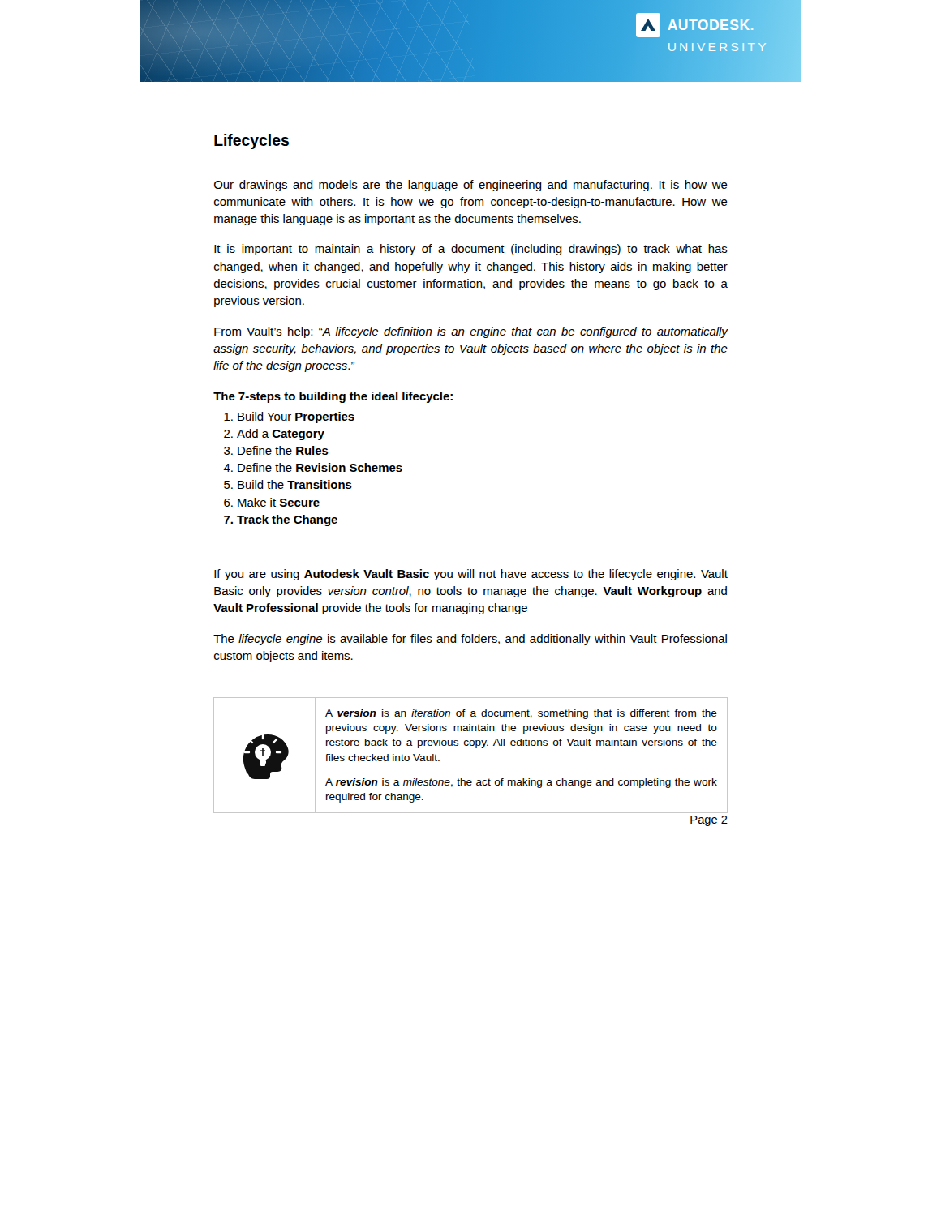AUTODESK.
UNIVERSITY
Lifecycles
Our drawings and models are the language of engineering and manufacturing. It is how we communicate with others. It is how we go from concept-to-design-to-manufacture. How we manage this language is as important as the documents themselves.
It is important to maintain a history of a document (including drawings) to track what has changed, when it changed, and hopefully why it changed. This history aids in making better decisions, provides crucial customer information, and provides the means to go back to a previous version.
From Vault’s help: “A lifecycle definition is an engine that can be configured to automatically assign security, behaviors, and properties to Vault objects based on where the object is in the life of the design process.”
The 7-steps to building the ideal lifecycle:
Build Your Properties
Add a Category
Define the Rules
Define the Revision Schemes
Build the Transitions
Make it Secure
Track the Change
If you are using Autodesk Vault Basic you will not have access to the lifecycle engine. Vault Basic only provides version control, no tools to manage the change. Vault Workgroup and Vault Professional provide the tools for managing change
The lifecycle engine is available for files and folders, and additionally within Vault Professional custom objects and items.
A version is an iteration of a document, something that is different from the previous copy. Versions maintain the previous design in case you need to restore back to a previous copy. All editions of Vault maintain versions of the files checked into Vault.
A revision is a milestone, the act of making a change and completing the work required for change.
Page 2